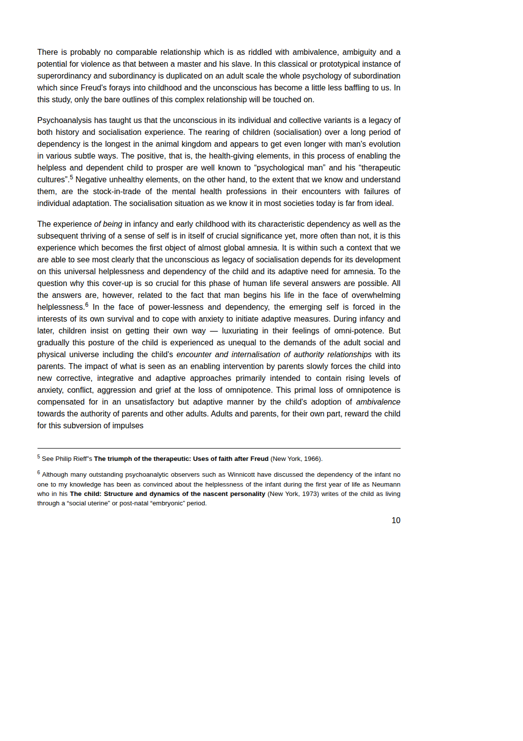There is probably no comparable relationship which is as riddled with ambivalence, ambiguity and a potential for violence as that between a master and his slave. In this classical or prototypical instance of superordinancy and subordinancy is duplicated on an adult scale the whole psychology of subordination which since Freud's forays into childhood and the unconscious has become a little less baffling to us. In this study, only the bare outlines of this complex relationship will be touched on.
Psychoanalysis has taught us that the unconscious in its individual and collective variants is a legacy of both history and socialisation experience. The rearing of children (socialisation) over a long period of dependency is the longest in the animal kingdom and appears to get even longer with man's evolution in various subtle ways. The positive, that is, the health-giving elements, in this process of enabling the helpless and dependent child to prosper are well known to “psychological man” and his “therapeutic cultures”.5 Negative unhealthy elements, on the other hand, to the extent that we know and understand them, are the stock-in-trade of the mental health professions in their encounters with failures of individual adaptation. The socialisation situation as we know it in most societies today is far from ideal.
The experience of being in infancy and early childhood with its characteristic dependency as well as the subsequent thriving of a sense of self is in itself of crucial significance yet, more often than not, it is this experience which becomes the first object of almost global amnesia. It is within such a context that we are able to see most clearly that the unconscious as legacy of socialisation depends for its development on this universal helplessness and dependency of the child and its adaptive need for amnesia. To the question why this cover-up is so crucial for this phase of human life several answers are possible. All the answers are, however, related to the fact that man begins his life in the face of overwhelming helplessness.6 In the face of power-lessness and dependency, the emerging self is forced in the interests of its own survival and to cope with anxiety to initiate adaptive measures. During infancy and later, children insist on getting their own way — luxuriating in their feelings of omni-potence. But gradually this posture of the child is experienced as unequal to the demands of the adult social and physical universe including the child's encounter and internalisation of authority relationships with its parents. The impact of what is seen as an enabling intervention by parents slowly forces the child into new corrective, integrative and adaptive approaches primarily intended to contain rising levels of anxiety, conflict, aggression and grief at the loss of omnipotence. This primal loss of omnipotence is compensated for in an unsatisfactory but adaptive manner by the child's adoption of ambivalence towards the authority of parents and other adults. Adults and parents, for their own part, reward the child for this subversion of impulses
5 See Philip Rieff”s The triumph of the therapeutic: Uses of faith after Freud (New York, 1966).
6 Although many outstanding psychoanalytic observers such as Winnicott have discussed the dependency of the infant no one to my knowledge has been as convinced about the helplessness of the infant during the first year of life as Neumann who in his The child: Structure and dynamics of the nascent personality (New York, 1973) writes of the child as living through a “social uterine” or post-natal “embryonic” period.
10